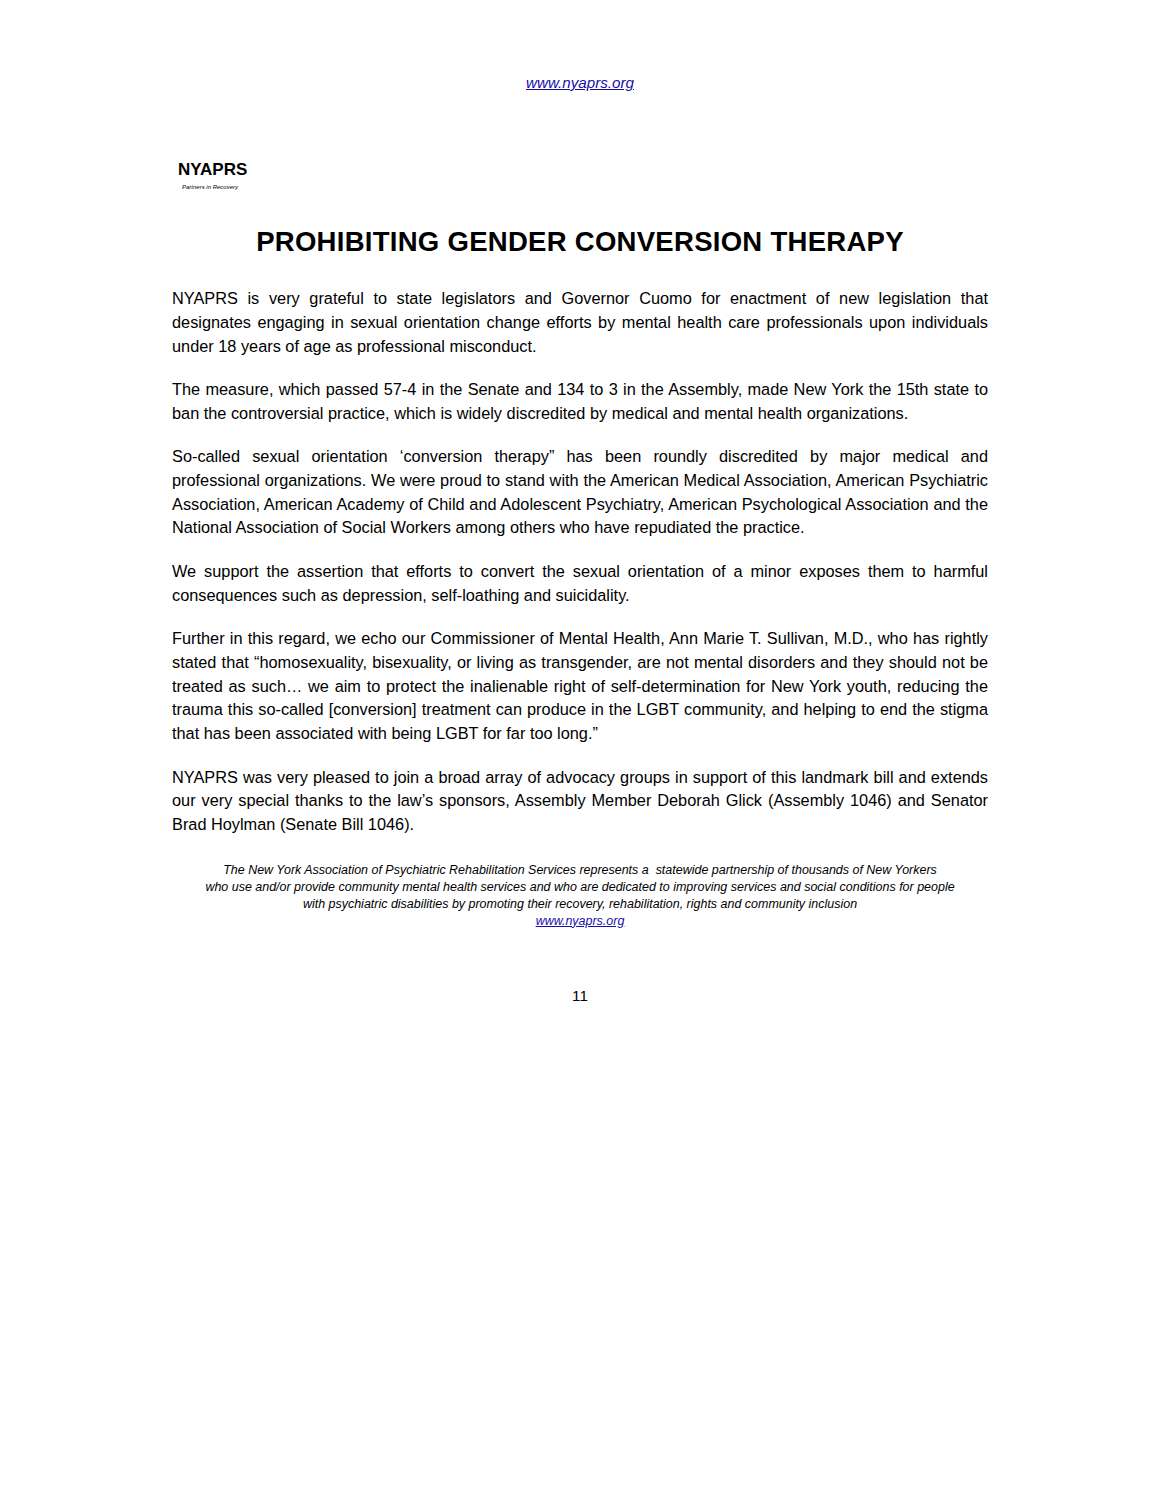www.nyaprs.org
PROHIBITING GENDER CONVERSION THERAPY
NYAPRS is very grateful to state legislators and Governor Cuomo for enactment of new legislation that designates engaging in sexual orientation change efforts by mental health care professionals upon individuals under 18 years of age as professional misconduct.
The measure, which passed 57-4 in the Senate and 134 to 3 in the Assembly, made New York the 15th state to ban the controversial practice, which is widely discredited by medical and mental health organizations.
So-called sexual orientation ‘conversion therapy” has been roundly discredited by major medical and professional organizations. We were proud to stand with the American Medical Association, American Psychiatric Association, American Academy of Child and Adolescent Psychiatry, American Psychological Association and the National Association of Social Workers among others who have repudiated the practice.
We support the assertion that efforts to convert the sexual orientation of a minor exposes them to harmful consequences such as depression, self-loathing and suicidality.
Further in this regard, we echo our Commissioner of Mental Health, Ann Marie T. Sullivan, M.D., who has rightly stated that “homosexuality, bisexuality, or living as transgender, are not mental disorders and they should not be treated as such… we aim to protect the inalienable right of self-determination for New York youth, reducing the trauma this so-called [conversion] treatment can produce in the LGBT community, and helping to end the stigma that has been associated with being LGBT for far too long.”
NYAPRS was very pleased to join a broad array of advocacy groups in support of this landmark bill and extends our very special thanks to the law’s sponsors, Assembly Member Deborah Glick (Assembly 1046) and Senator Brad Hoylman (Senate Bill 1046).
The New York Association of Psychiatric Rehabilitation Services represents a statewide partnership of thousands of New Yorkers
who use and/or provide community mental health services and who are dedicated to improving services and social conditions for people
with psychiatric disabilities by promoting their recovery, rehabilitation, rights and community inclusion
www.nyaprs.org
11